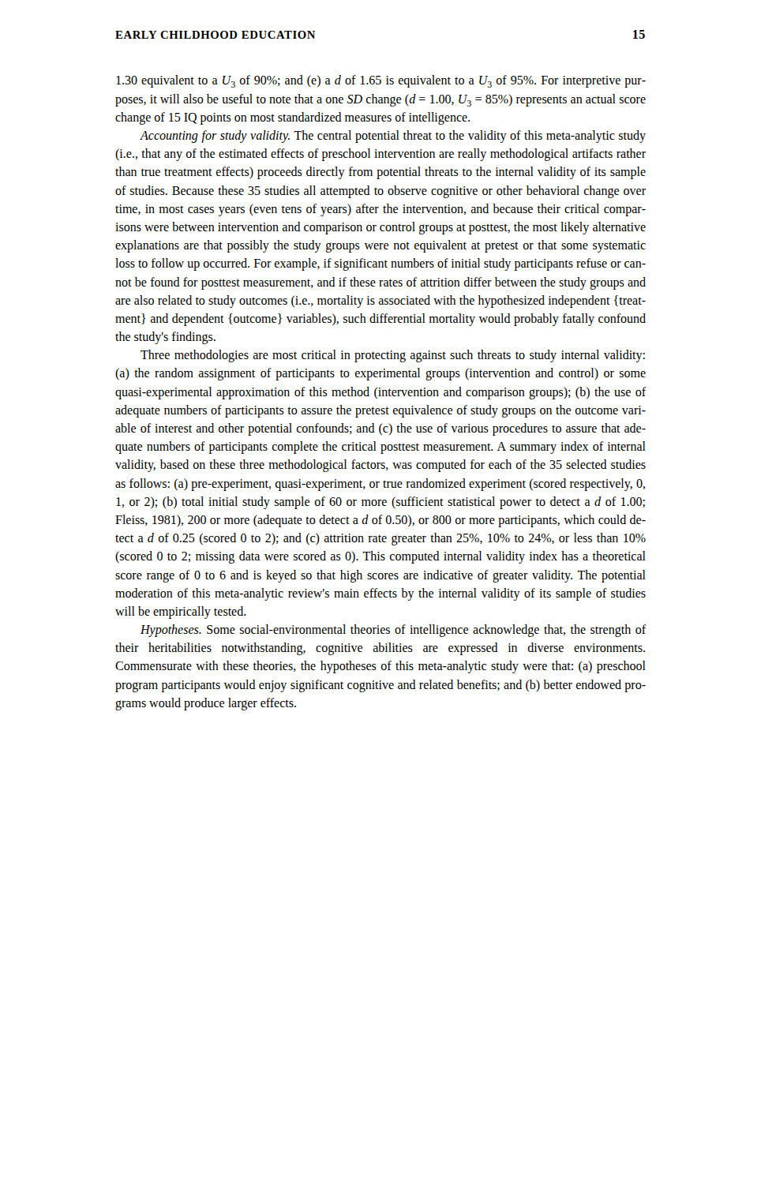Early Childhood Education 15
1.30 equivalent to a U3 of 90%; and (e) a d of 1.65 is equivalent to a U3 of 95%. For interpretive purposes, it will also be useful to note that a one SD change (d = 1.00, U3 = 85%) represents an actual score change of 15 IQ points on most standardized measures of intelligence.
Accounting for study validity. The central potential threat to the validity of this meta-analytic study (i.e., that any of the estimated effects of preschool intervention are really methodological artifacts rather than true treatment effects) proceeds directly from potential threats to the internal validity of its sample of studies. Because these 35 studies all attempted to observe cognitive or other behavioral change over time, in most cases years (even tens of years) after the intervention, and because their critical comparisons were between intervention and comparison or control groups at posttest, the most likely alternative explanations are that possibly the study groups were not equivalent at pretest or that some systematic loss to follow up occurred. For example, if significant numbers of initial study participants refuse or cannot be found for posttest measurement, and if these rates of attrition differ between the study groups and are also related to study outcomes (i.e., mortality is associated with the hypothesized independent {treatment} and dependent {outcome} variables), such differential mortality would probably fatally confound the study's findings.
Three methodologies are most critical in protecting against such threats to study internal validity: (a) the random assignment of participants to experimental groups (intervention and control) or some quasi-experimental approximation of this method (intervention and comparison groups); (b) the use of adequate numbers of participants to assure the pretest equivalence of study groups on the outcome variable of interest and other potential confounds; and (c) the use of various procedures to assure that adequate numbers of participants complete the critical posttest measurement. A summary index of internal validity, based on these three methodological factors, was computed for each of the 35 selected studies as follows: (a) pre-experiment, quasi-experiment, or true randomized experiment (scored respectively, 0, 1, or 2); (b) total initial study sample of 60 or more (sufficient statistical power to detect a d of 1.00; Fleiss, 1981), 200 or more (adequate to detect a d of 0.50), or 800 or more participants, which could detect a d of 0.25 (scored 0 to 2); and (c) attrition rate greater than 25%, 10% to 24%, or less than 10% (scored 0 to 2; missing data were scored as 0). This computed internal validity index has a theoretical score range of 0 to 6 and is keyed so that high scores are indicative of greater validity. The potential moderation of this meta-analytic review's main effects by the internal validity of its sample of studies will be empirically tested.
Hypotheses. Some social-environmental theories of intelligence acknowledge that, the strength of their heritabilities notwithstanding, cognitive abilities are expressed in diverse environments. Commensurate with these theories, the hypotheses of this meta-analytic study were that: (a) preschool program participants would enjoy significant cognitive and related benefits; and (b) better endowed programs would produce larger effects.